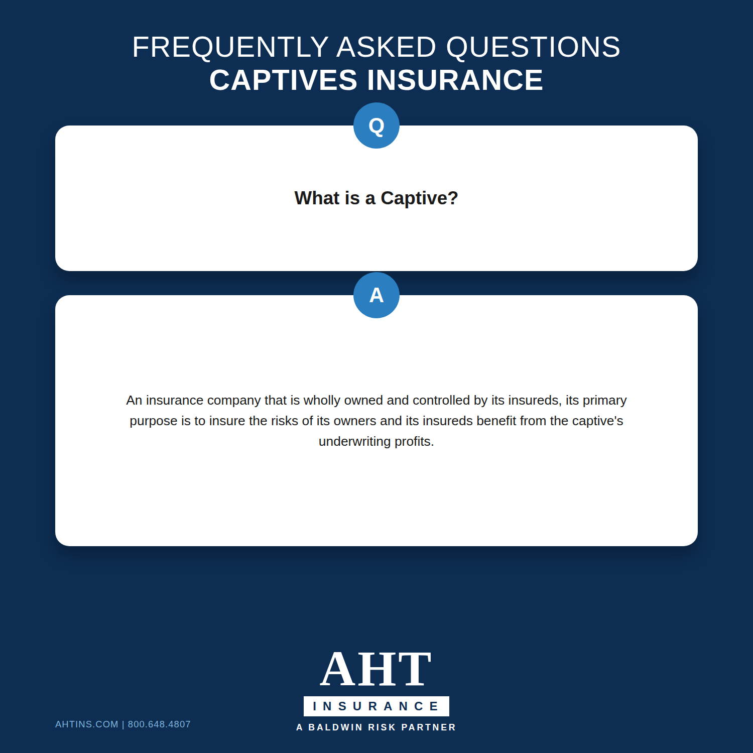Frequently Asked Questions Captives Insurance
Q
What is a Captive?
A
An insurance company that is wholly owned and controlled by its insureds, its primary purpose is to insure the risks of its owners and its insureds benefit from the captive's underwriting profits.
AHTINS.COM | 800.648.4807
AHT
INSURANCE
A BALDWIN RISK PARTNER